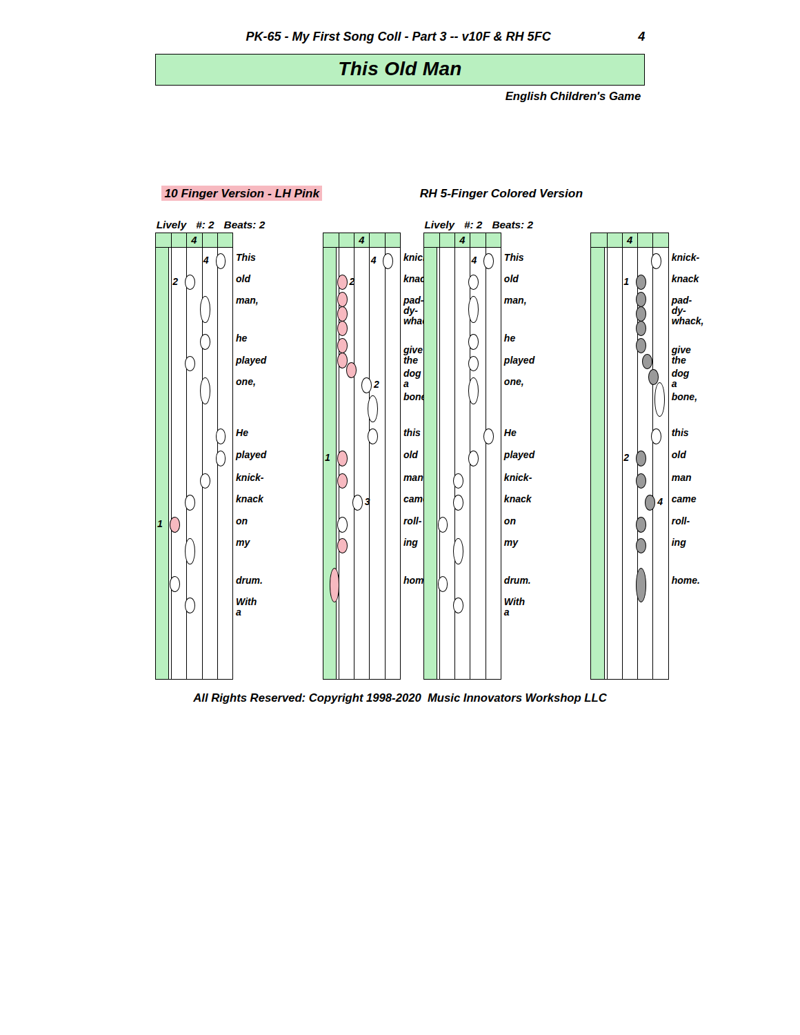PK-65 - My First Song Coll - Part 3 -- v10F & RH 5FC
4
This Old Man
English Children's Game
10 Finger Version - LH Pink
RH 5-Finger Colored Version
Lively #: 2 Beats: 2
4
4
2
1
This old man, he played one, He played knick- knack on my drum. With
a
4
4
2
2
1
3
knick- knack pad-
dy-
whack, give
the dog
a bone, this old man came roll- ing home.
Lively #: 2 Beats: 2
4
4
This old man, he played one, He played knick- knack on my drum. With
a
4
1
2
4
knick- knack pad-
dy-
whack, give
the dog
a bone, this old man came roll- ing home.
All Rights Reserved: Copyright 1998-2020 Music Innovators Workshop LLC